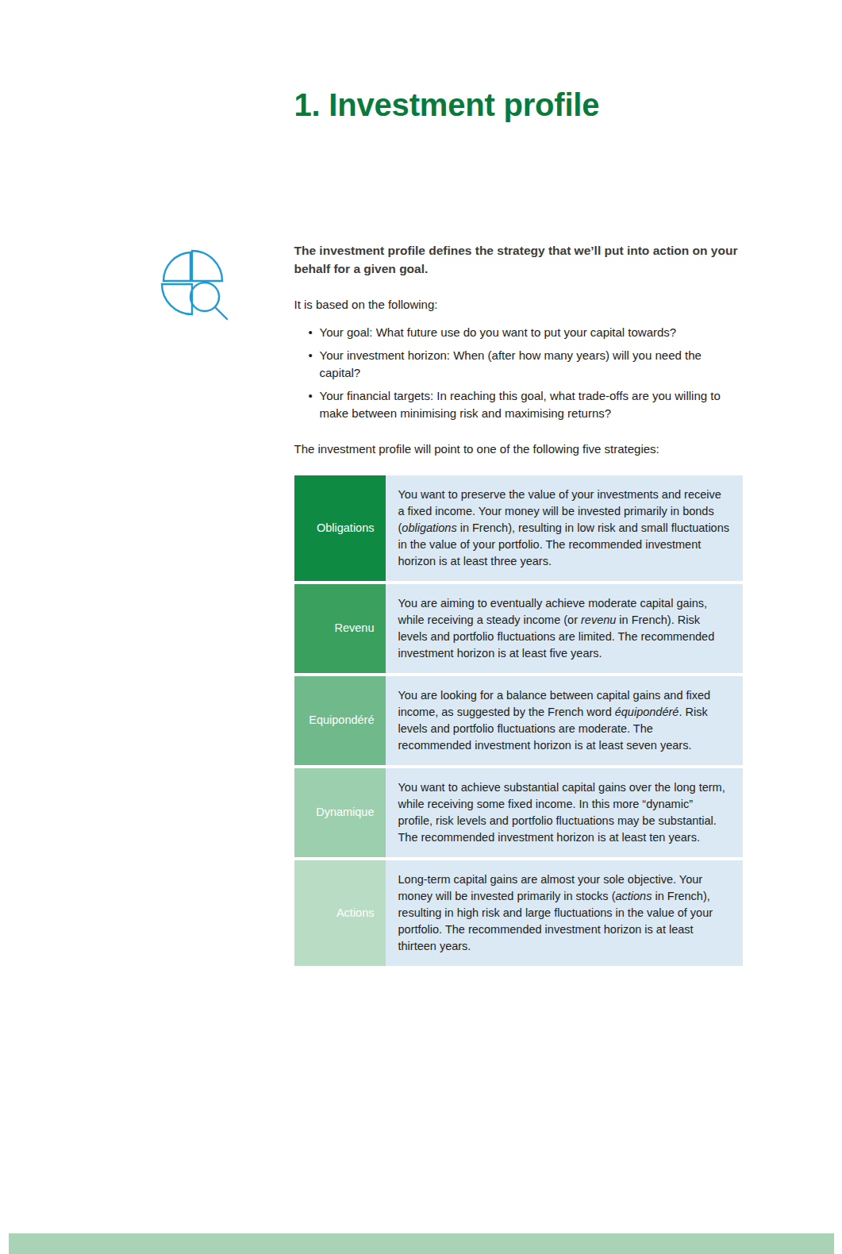1. Investment profile
The investment profile defines the strategy that we’ll put into action on your behalf for a given goal.
It is based on the following:
Your goal: What future use do you want to put your capital towards?
Your investment horizon: When (after how many years) will you need the capital?
Your financial targets: In reaching this goal, what trade-offs are you willing to make between minimising risk and maximising returns?
The investment profile will point to one of the following five strategies:
| Obligations | You want to preserve the value of your investments and receive a fixed income. Your money will be invested primarily in bonds ( obligations in French), resulting in low risk and small fluctuations in the value of your portfolio. The recommended investment horizon is at least three years. |
| Revenu | You are aiming to eventually achieve moderate capital gains, while receiving a steady income (or revenu in French). Risk levels and portfolio fluctuations are limited. The recommended investment horizon is at least five years. |
| Equipondéré | You are looking for a balance between capital gains and fixed income, as suggested by the French word équipondéré . Risk levels and portfolio fluctuations are moderate. The recommended investment horizon is at least seven years. |
| Dynamique | You want to achieve substantial capital gains over the long term, while receiving some fixed income. In this more “dynamic” profile, risk levels and portfolio fluctuations may be substantial. The recommended investment horizon is at least ten years. |
| Actions | Long-term capital gains are almost your sole objective. Your money will be invested primarily in stocks ( actions in French), resulting in high risk and large fluctuations in the value of your portfolio. The recommended investment horizon is at least thirteen years. |